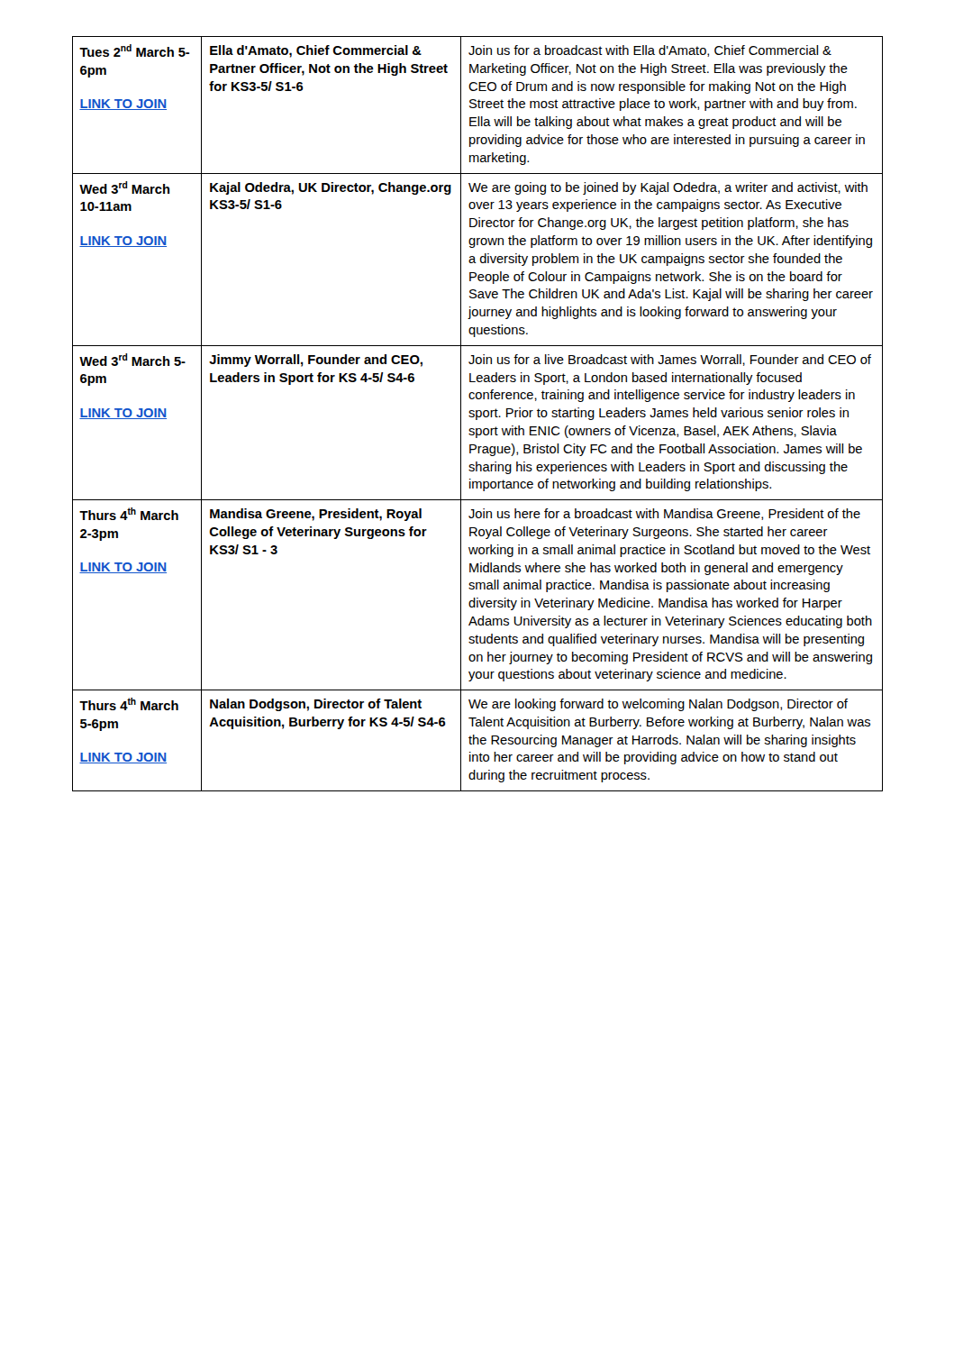| Tues 2 nd March 5-6pm LINK TO JOIN | Ella d'Amato, Chief Commercial & Partner Officer, Not on the High Street for KS3-5/ S1-6 | Join us for a broadcast with Ella d'Amato, Chief Commercial & Marketing Officer, Not on the High Street. Ella was previously the CEO of Drum and is now responsible for making Not on the High Street the most attractive place to work, partner with and buy from. Ella will be talking about what makes a great product and will be providing advice for those who are interested in pursuing a career in marketing. |
| Wed 3 rd March 10-11am LINK TO JOIN | Kajal Odedra, UK Director, Change.org KS3-5/ S1-6 | We are going to be joined by Kajal Odedra, a writer and activist, with over 13 years experience in the campaigns sector. As Executive Director for Change.org UK, the largest petition platform, she has grown the platform to over 19 million users in the UK. After identifying a diversity problem in the UK campaigns sector she founded the People of Colour in Campaigns network. She is on the board for Save The Children UK and Ada's List. Kajal will be sharing her career journey and highlights and is looking forward to answering your questions. |
| Wed 3 rd March 5-6pm LINK TO JOIN | Jimmy Worrall, Founder and CEO, Leaders in Sport for KS 4-5/ S4-6 | Join us for a live Broadcast with James Worrall, Founder and CEO of Leaders in Sport, a London based internationally focused conference, training and intelligence service for industry leaders in sport. Prior to starting Leaders James held various senior roles in sport with ENIC (owners of Vicenza, Basel, AEK Athens, Slavia Prague), Bristol City FC and the Football Association. James will be sharing his experiences with Leaders in Sport and discussing the importance of networking and building relationships. |
| Thurs 4 th March 2-3pm LINK TO JOIN | Mandisa Greene, President, Royal College of Veterinary Surgeons for KS3/ S1 - 3 | Join us here for a broadcast with Mandisa Greene, President of the Royal College of Veterinary Surgeons. She started her career working in a small animal practice in Scotland but moved to the West Midlands where she has worked both in general and emergency small animal practice. Mandisa is passionate about increasing diversity in Veterinary Medicine. Mandisa has worked for Harper Adams University as a lecturer in Veterinary Sciences educating both students and qualified veterinary nurses. Mandisa will be presenting on her journey to becoming President of RCVS and will be answering your questions about veterinary science and medicine. |
| Thurs 4 th March 5-6pm LINK TO JOIN | Nalan Dodgson, Director of Talent Acquisition, Burberry for KS 4-5/ S4-6 | We are looking forward to welcoming Nalan Dodgson, Director of Talent Acquisition at Burberry. Before working at Burberry, Nalan was the Resourcing Manager at Harrods. Nalan will be sharing insights into her career and will be providing advice on how to stand out during the recruitment process. |